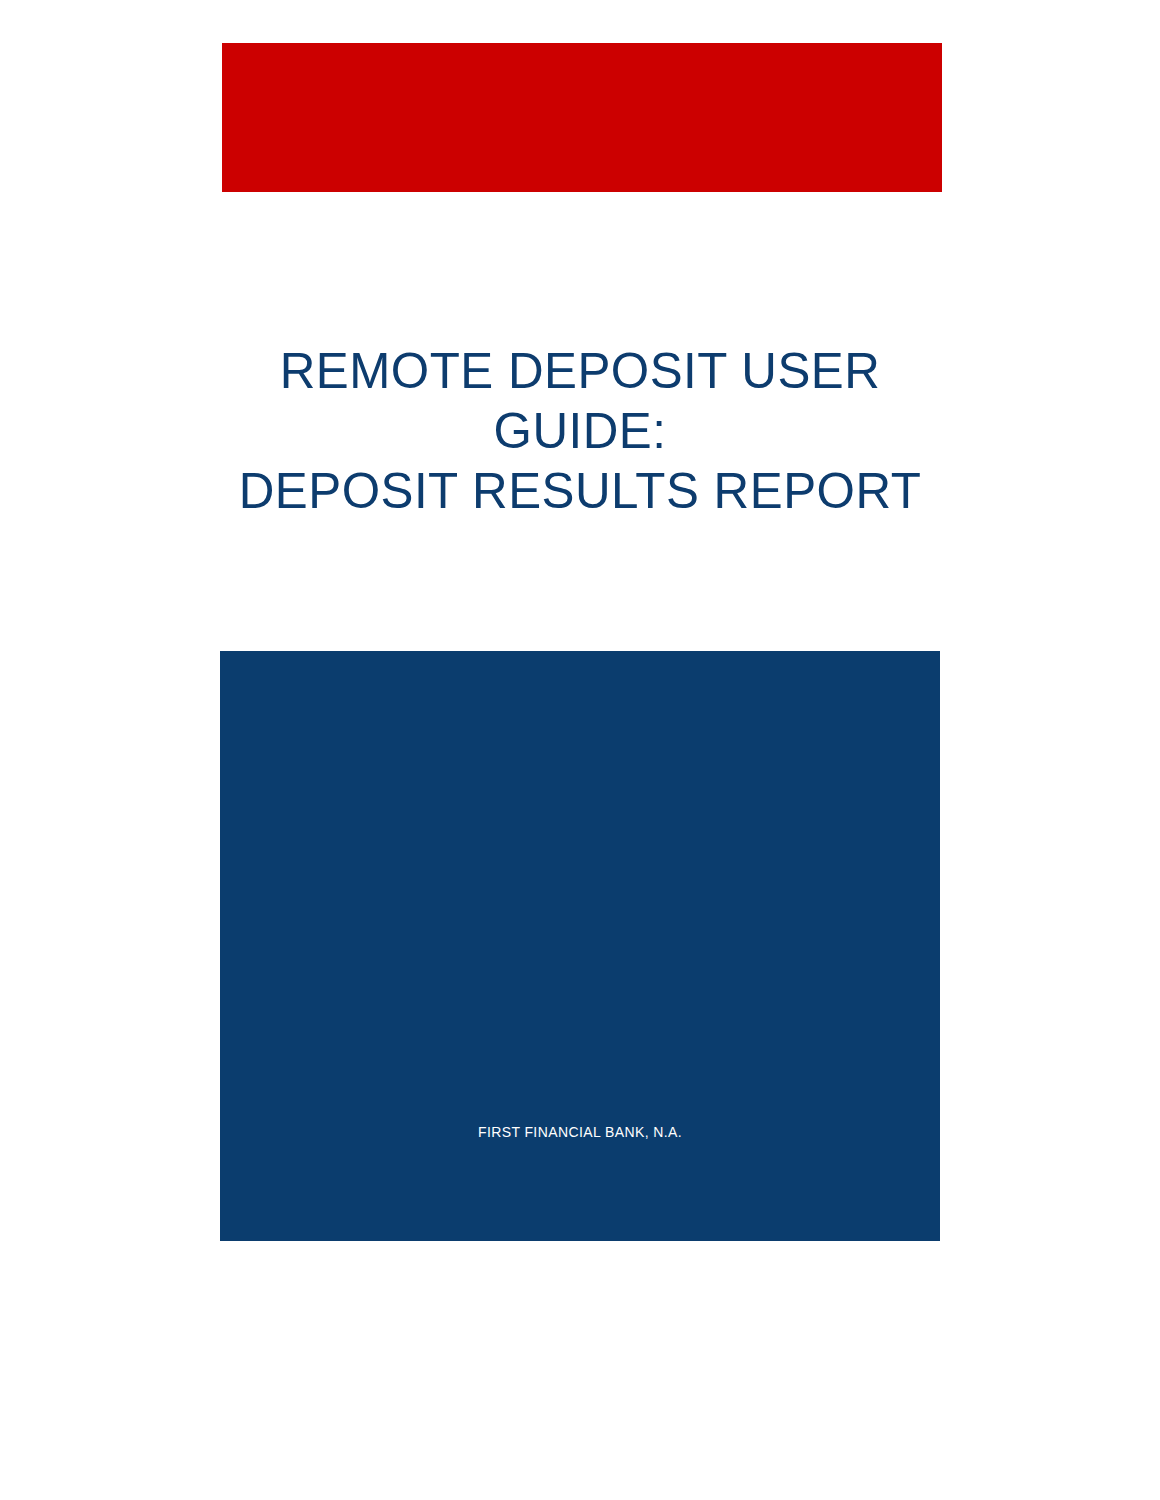REMOTE DEPOSIT USER GUIDE:
DEPOSIT RESULTS REPORT
FIRST FINANCIAL BANK, N.A.